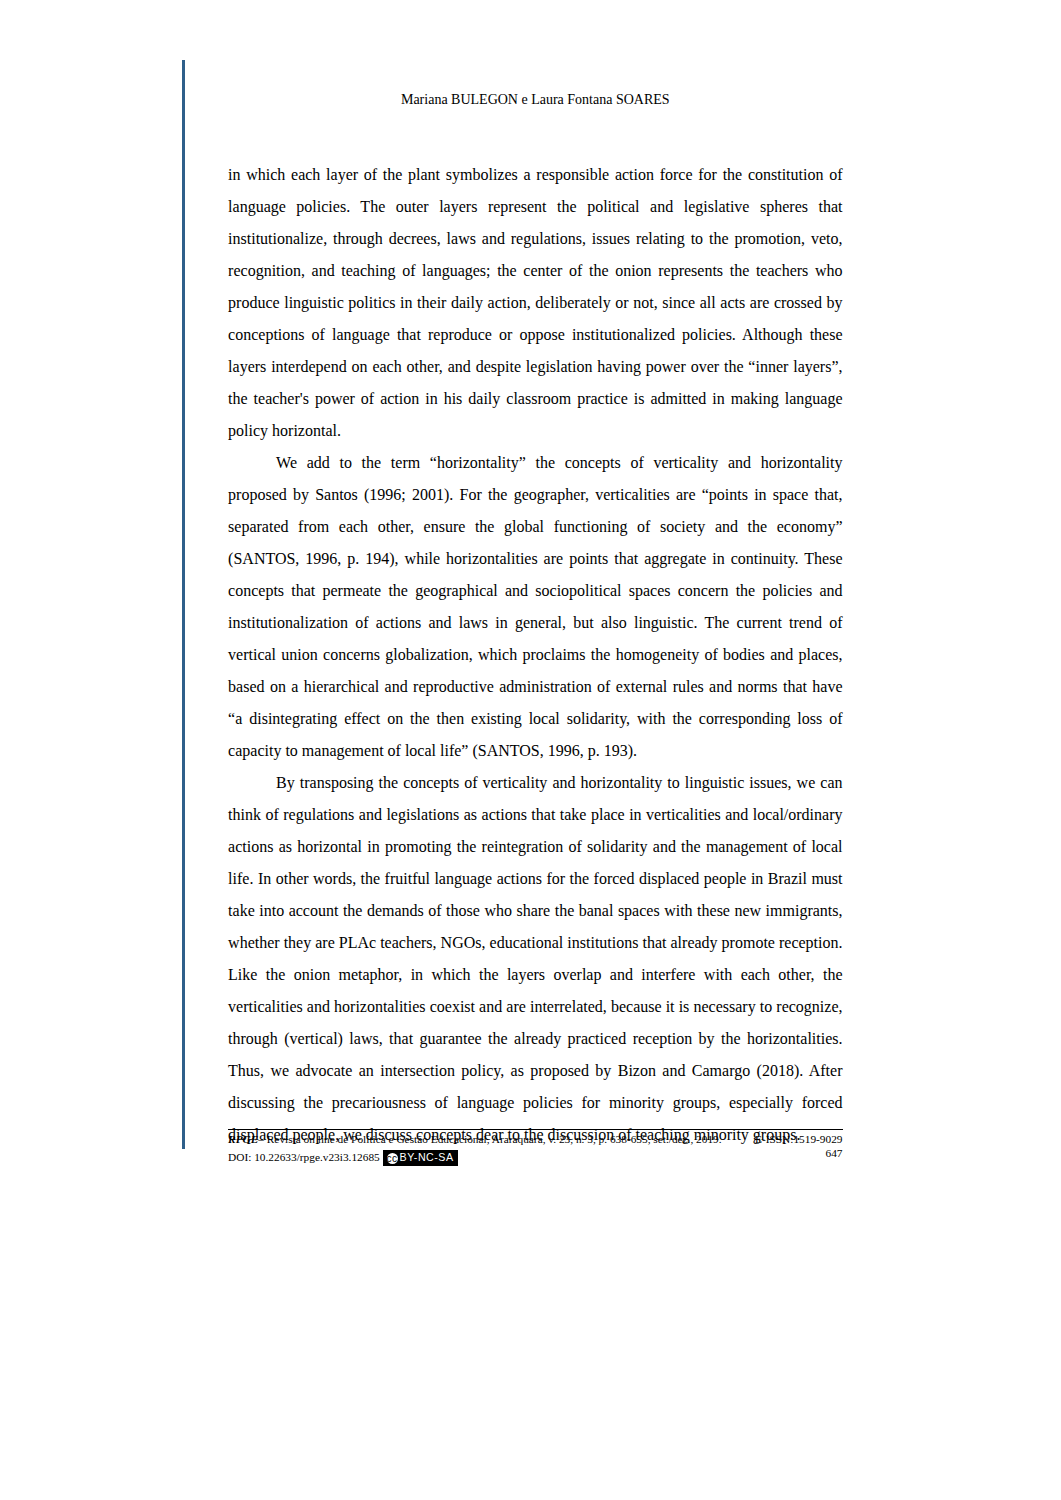Mariana BULEGON e Laura Fontana SOARES
in which each layer of the plant symbolizes a responsible action force for the constitution of language policies. The outer layers represent the political and legislative spheres that institutionalize, through decrees, laws and regulations, issues relating to the promotion, veto, recognition, and teaching of languages; the center of the onion represents the teachers who produce linguistic politics in their daily action, deliberately or not, since all acts are crossed by conceptions of language that reproduce or oppose institutionalized policies. Although these layers interdepend on each other, and despite legislation having power over the “inner layers”, the teacher's power of action in his daily classroom practice is admitted in making language policy horizontal.
We add to the term “horizontality” the concepts of verticality and horizontality proposed by Santos (1996; 2001). For the geographer, verticalities are “points in space that, separated from each other, ensure the global functioning of society and the economy” (SANTOS, 1996, p. 194), while horizontalities are points that aggregate in continuity. These concepts that permeate the geographical and sociopolitical spaces concern the policies and institutionalization of actions and laws in general, but also linguistic. The current trend of vertical union concerns globalization, which proclaims the homogeneity of bodies and places, based on a hierarchical and reproductive administration of external rules and norms that have “a disintegrating effect on the then existing local solidarity, with the corresponding loss of capacity to management of local life” (SANTOS, 1996, p. 193).
By transposing the concepts of verticality and horizontality to linguistic issues, we can think of regulations and legislations as actions that take place in verticalities and local/ordinary actions as horizontal in promoting the reintegration of solidarity and the management of local life. In other words, the fruitful language actions for the forced displaced people in Brazil must take into account the demands of those who share the banal spaces with these new immigrants, whether they are PLAc teachers, NGOs, educational institutions that already promote reception. Like the onion metaphor, in which the layers overlap and interfere with each other, the verticalities and horizontalities coexist and are interrelated, because it is necessary to recognize, through (vertical) laws, that guarantee the already practiced reception by the horizontalities. Thus, we advocate an intersection policy, as proposed by Bizon and Camargo (2018). After discussing the precariousness of language policies for minority groups, especially forced displaced people, we discuss concepts dear to the discussion of teaching minority groups.
RPGE– Revista on line de Política e Gestão Educacional, Araraquara, v. 23, n. 3, p. 638-655, set./dez., 2019.
DOI: 10.22633/rpge.v23i3.12685
cc BY-NC-SA
E-ISSN:1519-9029
647